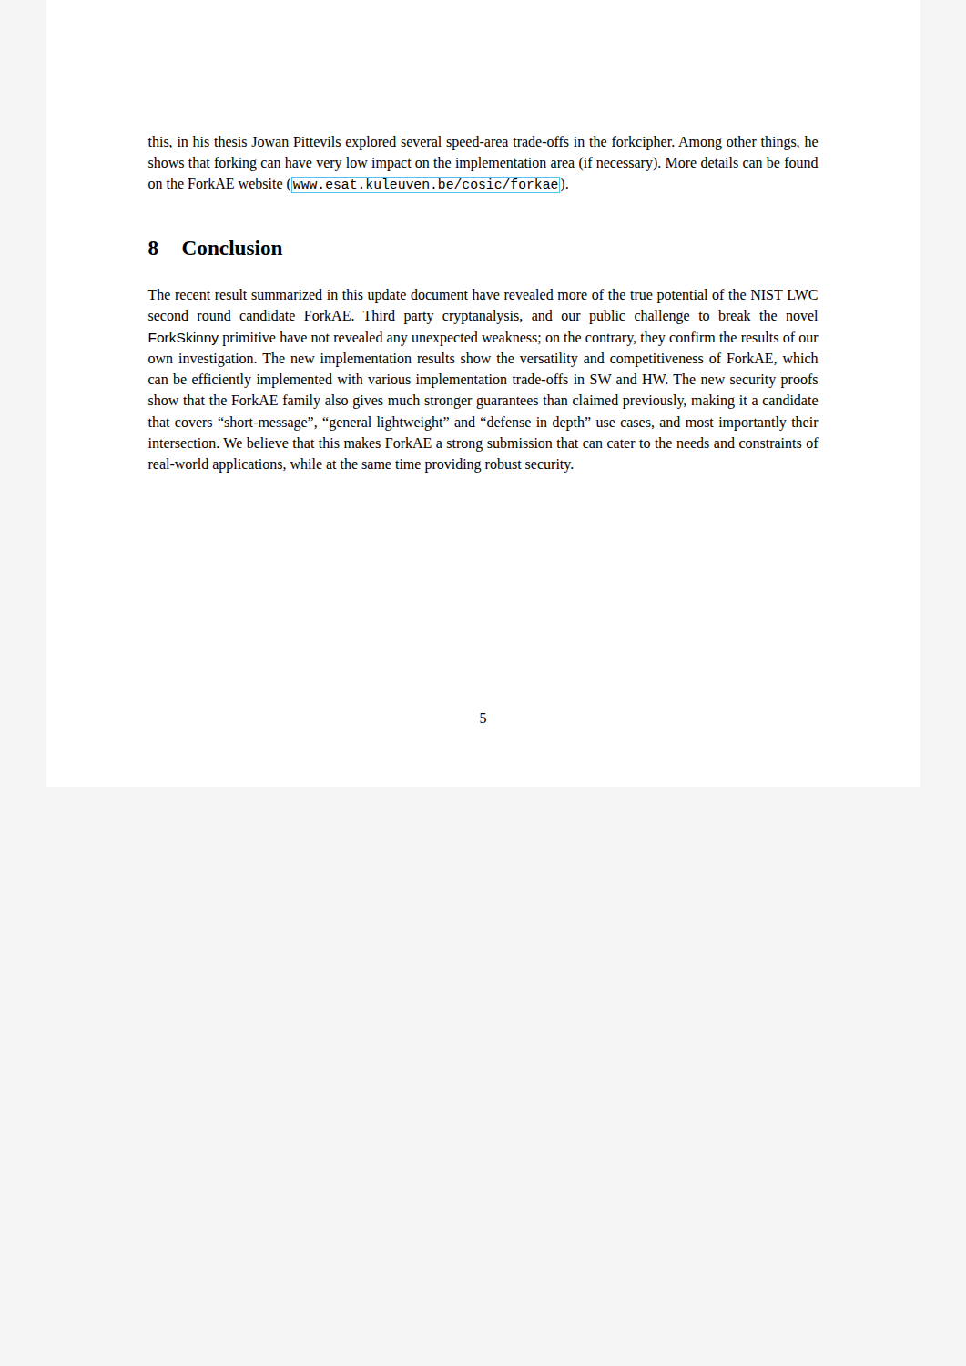this, in his thesis Jowan Pittevils explored several speed-area trade-offs in the forkcipher. Among other things, he shows that forking can have very low impact on the implementation area (if necessary). More details can be found on the ForkAE website (www.esat.kuleuven.be/cosic/forkae).
8 Conclusion
The recent result summarized in this update document have revealed more of the true potential of the NIST LWC second round candidate ForkAE. Third party cryptanalysis, and our public challenge to break the novel ForkSkinny primitive have not revealed any unexpected weakness; on the contrary, they confirm the results of our own investigation. The new implementation results show the versatility and competitiveness of ForkAE, which can be efficiently implemented with various implementation trade-offs in SW and HW. The new security proofs show that the ForkAE family also gives much stronger guarantees than claimed previously, making it a candidate that covers “short-message”, “general lightweight” and “defense in depth” use cases, and most importantly their intersection. We believe that this makes ForkAE a strong submission that can cater to the needs and constraints of real-world applications, while at the same time providing robust security.
5